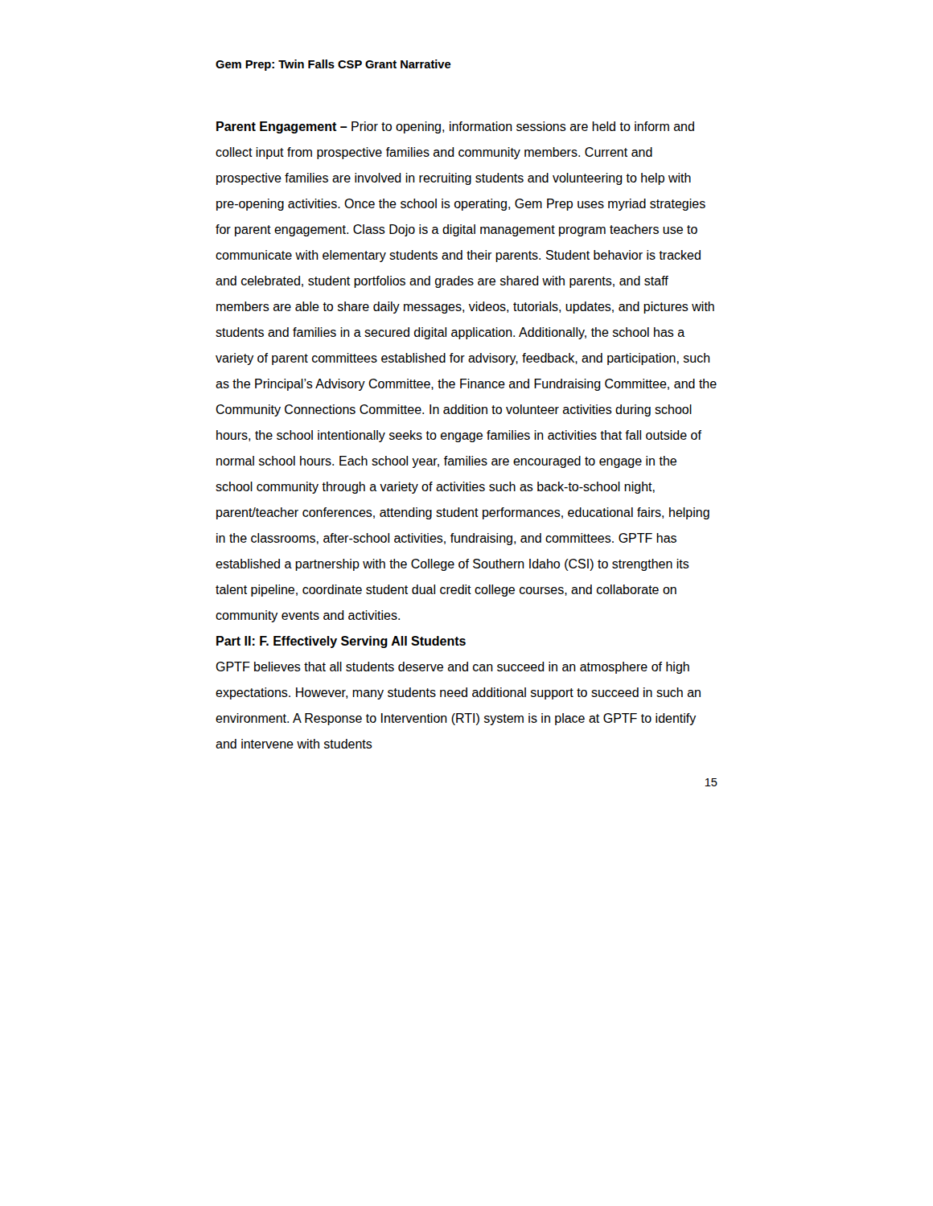Gem Prep: Twin Falls CSP Grant Narrative
Parent Engagement – Prior to opening, information sessions are held to inform and collect input from prospective families and community members. Current and prospective families are involved in recruiting students and volunteering to help with pre-opening activities. Once the school is operating, Gem Prep uses myriad strategies for parent engagement. Class Dojo is a digital management program teachers use to communicate with elementary students and their parents. Student behavior is tracked and celebrated, student portfolios and grades are shared with parents, and staff members are able to share daily messages, videos, tutorials, updates, and pictures with students and families in a secured digital application. Additionally, the school has a variety of parent committees established for advisory, feedback, and participation, such as the Principal’s Advisory Committee, the Finance and Fundraising Committee, and the Community Connections Committee. In addition to volunteer activities during school hours, the school intentionally seeks to engage families in activities that fall outside of normal school hours. Each school year, families are encouraged to engage in the school community through a variety of activities such as back-to-school night, parent/teacher conferences, attending student performances, educational fairs, helping in the classrooms, after-school activities, fundraising, and committees. GPTF has established a partnership with the College of Southern Idaho (CSI) to strengthen its talent pipeline, coordinate student dual credit college courses, and collaborate on community events and activities.
Part II: F. Effectively Serving All Students
GPTF believes that all students deserve and can succeed in an atmosphere of high expectations. However, many students need additional support to succeed in such an environment. A Response to Intervention (RTI) system is in place at GPTF to identify and intervene with students
15